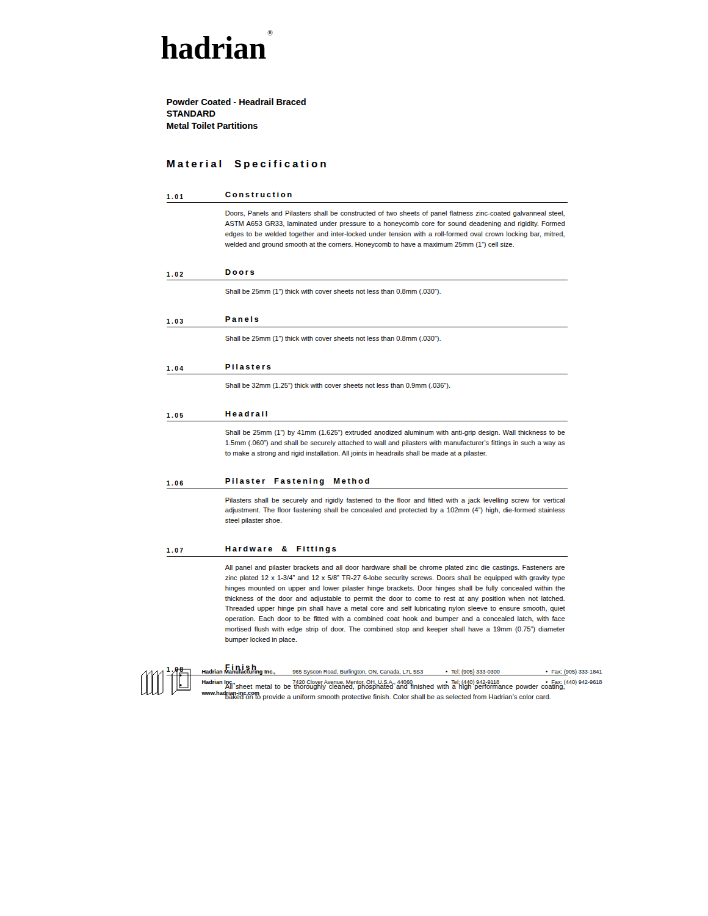hadrian®
Powder Coated - Headrail Braced
STANDARD
Metal Toilet Partitions
Material Specification
1.01
Construction
Doors, Panels and Pilasters shall be constructed of two sheets of panel flatness zinc-coated galvanneal steel, ASTM A653 GR33, laminated under pressure to a honeycomb core for sound deadening and rigidity. Formed edges to be welded together and inter-locked under tension with a roll-formed oval crown locking bar, mitred, welded and ground smooth at the corners. Honeycomb to have a maximum 25mm (1”) cell size.
1.02
Doors
Shall be 25mm (1”) thick with cover sheets not less than 0.8mm (.030”).
1.03
Panels
Shall be 25mm (1”) thick with cover sheets not less than 0.8mm (.030”).
1.04
Pilasters
Shall be 32mm (1.25”) thick with cover sheets not less than 0.9mm (.036”).
1.05
Headrail
Shall be 25mm (1”) by 41mm (1.625”) extruded anodized aluminum with anti-grip design. Wall thickness to be 1.5mm (.060”) and shall be securely attached to wall and pilasters with manufacturer’s fittings in such a way as to make a strong and rigid installation. All joints in headrails shall be made at a pilaster.
1.06
Pilaster Fastening Method
Pilasters shall be securely and rigidly fastened to the floor and fitted with a jack levelling screw for vertical adjustment. The floor fastening shall be concealed and protected by a 102mm (4”) high, die-formed stainless steel pilaster shoe.
1.07
Hardware & Fittings
All panel and pilaster brackets and all door hardware shall be chrome plated zinc die castings. Fasteners are zinc plated 12 x 1-3/4” and 12 x 5/8” TR-27 6-lobe security screws. Doors shall be equipped with gravity type hinges mounted on upper and lower pilaster hinge brackets. Door hinges shall be fully concealed within the thickness of the door and adjustable to permit the door to come to rest at any position when not latched. Threaded upper hinge pin shall have a metal core and self lubricating nylon sleeve to ensure smooth, quiet operation. Each door to be fitted with a combined coat hook and bumper and a concealed latch, with face mortised flush with edge strip of door. The combined stop and keeper shall have a 19mm (0.75”) diameter bumper locked in place.
1.08
Finish
All sheet metal to be thoroughly cleaned, phosphated and finished with a high performance powder coating, baked on to provide a uniform smooth protective finish. Color shall be as selected from Hadrian’s color card.
Hadrian Manufacturing Inc., 965 Syscon Road, Burlington, ON, Canada, L7L 5S3 • Tel: (905) 333-0300 • Fax: (905) 333-1841
Hadrian Inc., 7420 Clover Avenue, Mentor, OH, U.S.A., 44060 • Tel: (440) 942-9118 • Fax: (440) 942-9618
www.hadrian-inc.com